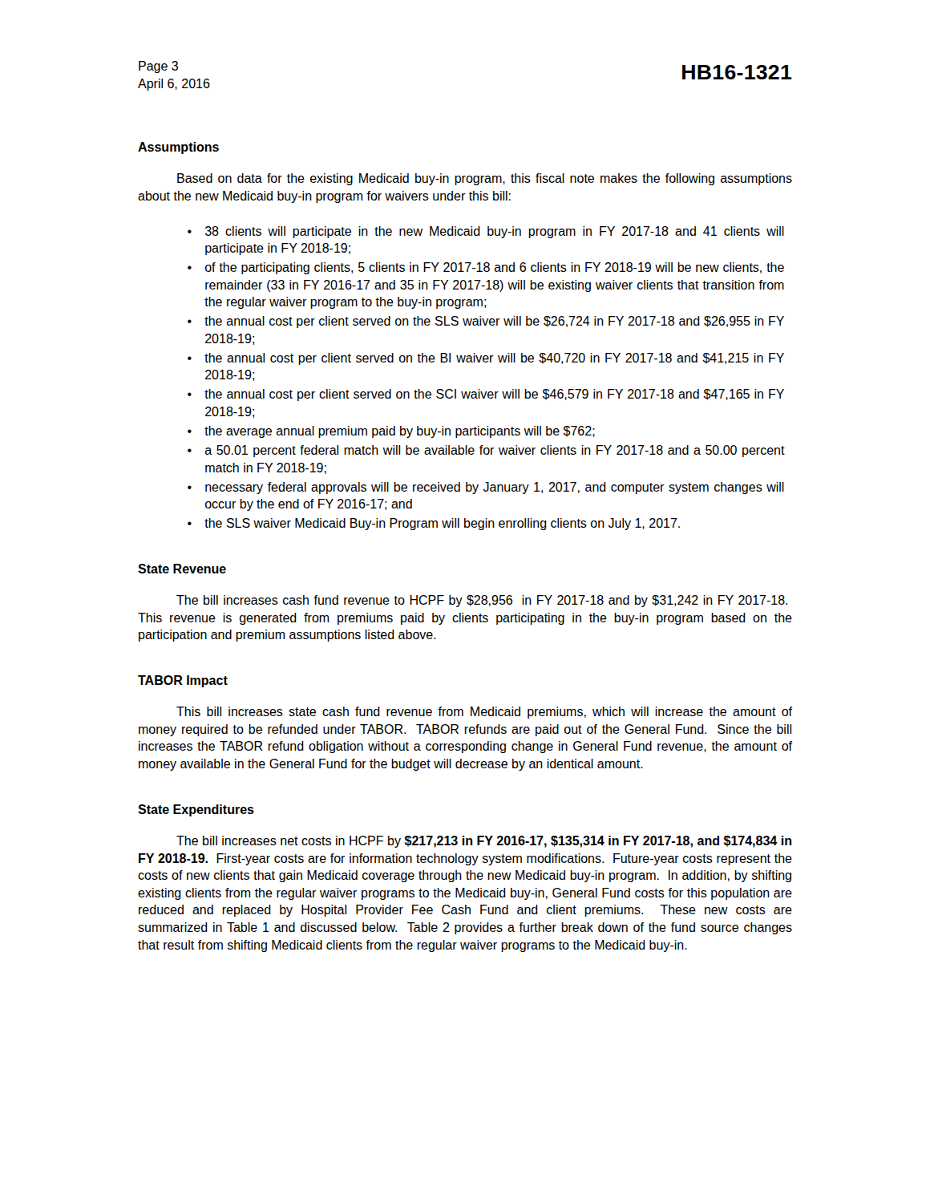Page 3
April 6, 2016
HB16-1321
Assumptions
Based on data for the existing Medicaid buy-in program, this fiscal note makes the following assumptions about the new Medicaid buy-in program for waivers under this bill:
38 clients will participate in the new Medicaid buy-in program in FY 2017-18 and 41 clients will participate in FY 2018-19;
of the participating clients, 5 clients in FY 2017-18 and 6 clients in FY 2018-19 will be new clients, the remainder (33 in FY 2016-17 and 35 in FY 2017-18) will be existing waiver clients that transition from the regular waiver program to the buy-in program;
the annual cost per client served on the SLS waiver will be $26,724 in FY 2017-18 and $26,955 in FY 2018-19;
the annual cost per client served on the BI waiver will be $40,720 in FY 2017-18 and $41,215 in FY 2018-19;
the annual cost per client served on the SCI waiver will be $46,579 in FY 2017-18 and $47,165 in FY 2018-19;
the average annual premium paid by buy-in participants will be $762;
a 50.01 percent federal match will be available for waiver clients in FY 2017-18 and a 50.00 percent match in FY 2018-19;
necessary federal approvals will be received by January 1, 2017, and computer system changes will occur by the end of FY 2016-17; and
the SLS waiver Medicaid Buy-in Program will begin enrolling clients on July 1, 2017.
State Revenue
The bill increases cash fund revenue to HCPF by $28,956 in FY 2017-18 and by $31,242 in FY 2017-18. This revenue is generated from premiums paid by clients participating in the buy-in program based on the participation and premium assumptions listed above.
TABOR Impact
This bill increases state cash fund revenue from Medicaid premiums, which will increase the amount of money required to be refunded under TABOR. TABOR refunds are paid out of the General Fund. Since the bill increases the TABOR refund obligation without a corresponding change in General Fund revenue, the amount of money available in the General Fund for the budget will decrease by an identical amount.
State Expenditures
The bill increases net costs in HCPF by $217,213 in FY 2016-17, $135,314 in FY 2017-18, and $174,834 in FY 2018-19. First-year costs are for information technology system modifications. Future-year costs represent the costs of new clients that gain Medicaid coverage through the new Medicaid buy-in program. In addition, by shifting existing clients from the regular waiver programs to the Medicaid buy-in, General Fund costs for this population are reduced and replaced by Hospital Provider Fee Cash Fund and client premiums. These new costs are summarized in Table 1 and discussed below. Table 2 provides a further break down of the fund source changes that result from shifting Medicaid clients from the regular waiver programs to the Medicaid buy-in.